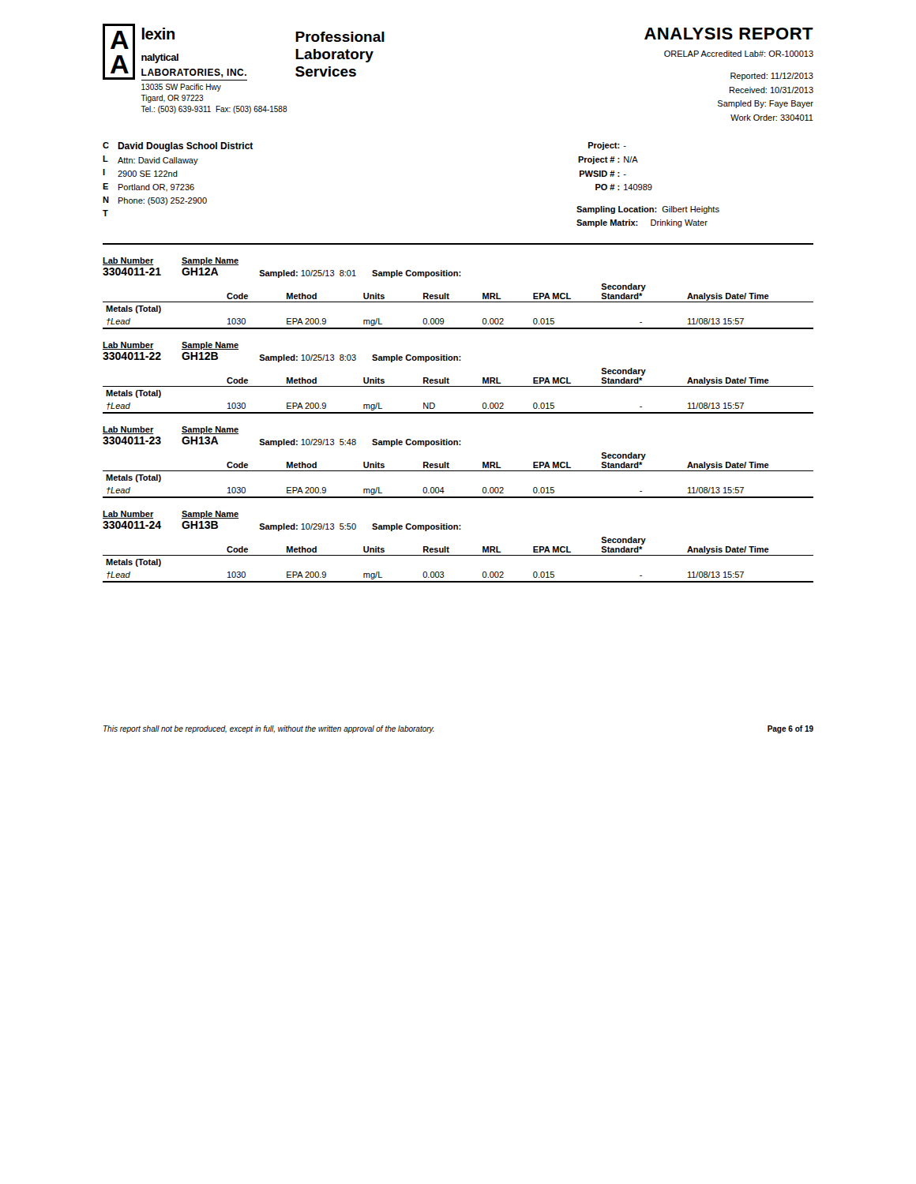A
A
lexin
nalytical
LABORATORIES, INC.
13035 SW Pacific Hwy
Tigard, OR 97223
Tel.: (503) 639-9311 Fax: (503) 684-1588
Professional
Laboratory
Services
ANALYSIS REPORT
ORELAP Accredited Lab#: OR-100013
Reported: 11/12/2013
Received: 10/31/2013
Sampled By: Faye Bayer
Work Order: 3304011
C
L
I
E
N
T
David Douglas School District
Attn: David Callaway
2900 SE 122nd
Portland OR, 97236
Phone: (503) 252-2900
| Project: | - |
| Project # : | N/A |
| PWSID # : | - |
| PO # : | 140989 |
Sampling Location: Gilbert Heights
Sample Matrix: Drinking Water
Lab Number 3304011-21
Sample Name GH12A
Sampled: 10/25/13 8:01
Sample Composition:
| | Code | Method | Units | Result | MRL | EPA MCL | Secondary Standard* | Analysis Date/ Time |
| --- | --- | --- | --- | --- | --- | --- | --- | --- |
| Metals (Total) | |
| †Lead | 1030 | EPA 200.9 | mg/L | 0.009 | 0.002 | 0.015 | - | 11/08/13 15:57 |
Lab Number 3304011-22
Sample Name GH12B
Sampled: 10/25/13 8:03
Sample Composition:
| | Code | Method | Units | Result | MRL | EPA MCL | Secondary Standard* | Analysis Date/ Time |
| --- | --- | --- | --- | --- | --- | --- | --- | --- |
| Metals (Total) | |
| †Lead | 1030 | EPA 200.9 | mg/L | ND | 0.002 | 0.015 | - | 11/08/13 15:57 |
Lab Number 3304011-23
Sample Name GH13A
Sampled: 10/29/13 5:48
Sample Composition:
| | Code | Method | Units | Result | MRL | EPA MCL | Secondary Standard* | Analysis Date/ Time |
| --- | --- | --- | --- | --- | --- | --- | --- | --- |
| Metals (Total) | |
| †Lead | 1030 | EPA 200.9 | mg/L | 0.004 | 0.002 | 0.015 | - | 11/08/13 15:57 |
Lab Number 3304011-24
Sample Name GH13B
Sampled: 10/29/13 5:50
Sample Composition:
| | Code | Method | Units | Result | MRL | EPA MCL | Secondary Standard* | Analysis Date/ Time |
| --- | --- | --- | --- | --- | --- | --- | --- | --- |
| Metals (Total) | |
| †Lead | 1030 | EPA 200.9 | mg/L | 0.003 | 0.002 | 0.015 | - | 11/08/13 15:57 |
This report shall not be reproduced, except in full, without the written approval of the laboratory.
Page 6 of 19